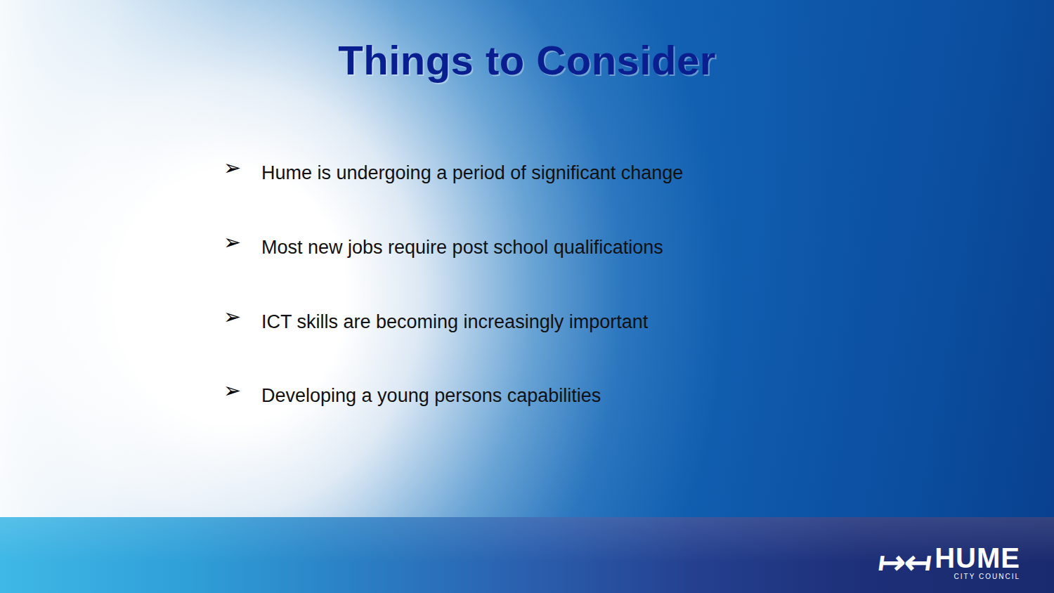Things to Consider
Hume is undergoing a period of significant change
Most new jobs require post school qualifications
ICT skills are becoming increasingly important
Developing a young persons capabilities
↦↤HUME CITY COUNCIL